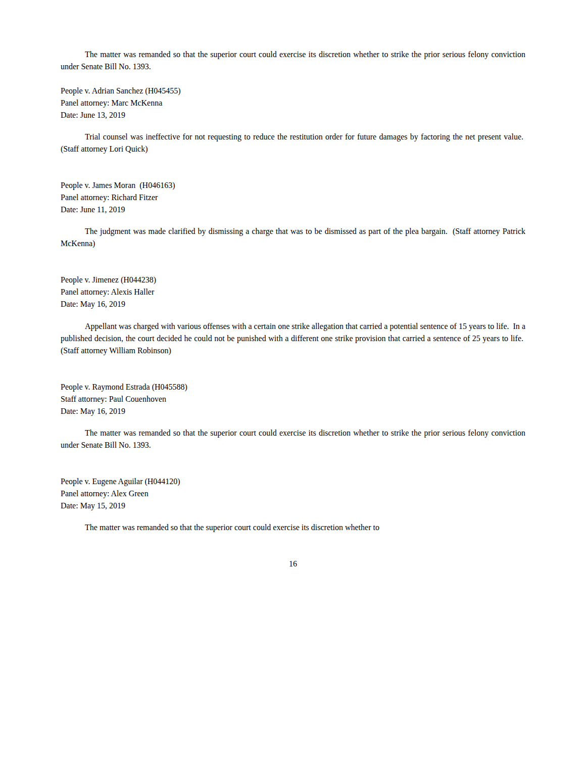The matter was remanded so that the superior court could exercise its discretion whether to strike the prior serious felony conviction under Senate Bill No. 1393.
People v. Adrian Sanchez (H045455)
Panel attorney: Marc McKenna
Date: June 13, 2019
Trial counsel was ineffective for not requesting to reduce the restitution order for future damages by factoring the net present value. (Staff attorney Lori Quick)
People v. James Moran (H046163)
Panel attorney: Richard Fitzer
Date: June 11, 2019
The judgment was made clarified by dismissing a charge that was to be dismissed as part of the plea bargain. (Staff attorney Patrick McKenna)
People v. Jimenez (H044238)
Panel attorney: Alexis Haller
Date: May 16, 2019
Appellant was charged with various offenses with a certain one strike allegation that carried a potential sentence of 15 years to life. In a published decision, the court decided he could not be punished with a different one strike provision that carried a sentence of 25 years to life. (Staff attorney William Robinson)
People v. Raymond Estrada (H045588)
Staff attorney: Paul Couenhoven
Date: May 16, 2019
The matter was remanded so that the superior court could exercise its discretion whether to strike the prior serious felony conviction under Senate Bill No. 1393.
People v. Eugene Aguilar (H044120)
Panel attorney: Alex Green
Date: May 15, 2019
The matter was remanded so that the superior court could exercise its discretion whether to
16